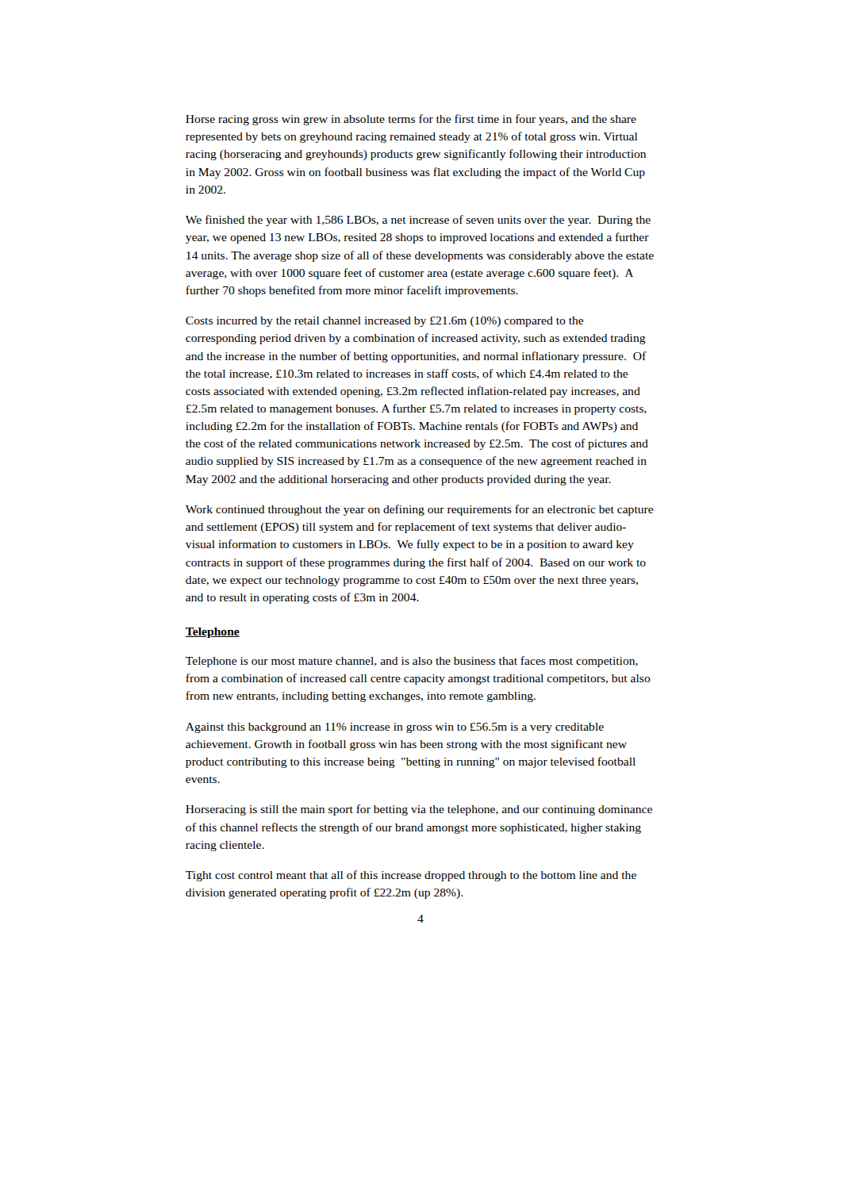Horse racing gross win grew in absolute terms for the first time in four years, and the share represented by bets on greyhound racing remained steady at 21% of total gross win. Virtual racing (horseracing and greyhounds) products grew significantly following their introduction in May 2002. Gross win on football business was flat excluding the impact of the World Cup in 2002.
We finished the year with 1,586 LBOs, a net increase of seven units over the year. During the year, we opened 13 new LBOs, resited 28 shops to improved locations and extended a further 14 units. The average shop size of all of these developments was considerably above the estate average, with over 1000 square feet of customer area (estate average c.600 square feet). A further 70 shops benefited from more minor facelift improvements.
Costs incurred by the retail channel increased by £21.6m (10%) compared to the corresponding period driven by a combination of increased activity, such as extended trading and the increase in the number of betting opportunities, and normal inflationary pressure. Of the total increase, £10.3m related to increases in staff costs, of which £4.4m related to the costs associated with extended opening, £3.2m reflected inflation-related pay increases, and £2.5m related to management bonuses. A further £5.7m related to increases in property costs, including £2.2m for the installation of FOBTs. Machine rentals (for FOBTs and AWPs) and the cost of the related communications network increased by £2.5m. The cost of pictures and audio supplied by SIS increased by £1.7m as a consequence of the new agreement reached in May 2002 and the additional horseracing and other products provided during the year.
Work continued throughout the year on defining our requirements for an electronic bet capture and settlement (EPOS) till system and for replacement of text systems that deliver audio-visual information to customers in LBOs. We fully expect to be in a position to award key contracts in support of these programmes during the first half of 2004. Based on our work to date, we expect our technology programme to cost £40m to £50m over the next three years, and to result in operating costs of £3m in 2004.
Telephone
Telephone is our most mature channel, and is also the business that faces most competition, from a combination of increased call centre capacity amongst traditional competitors, but also from new entrants, including betting exchanges, into remote gambling.
Against this background an 11% increase in gross win to £56.5m is a very creditable achievement. Growth in football gross win has been strong with the most significant new product contributing to this increase being "betting in running" on major televised football events.
Horseracing is still the main sport for betting via the telephone, and our continuing dominance of this channel reflects the strength of our brand amongst more sophisticated, higher staking racing clientele.
Tight cost control meant that all of this increase dropped through to the bottom line and the division generated operating profit of £22.2m (up 28%).
4